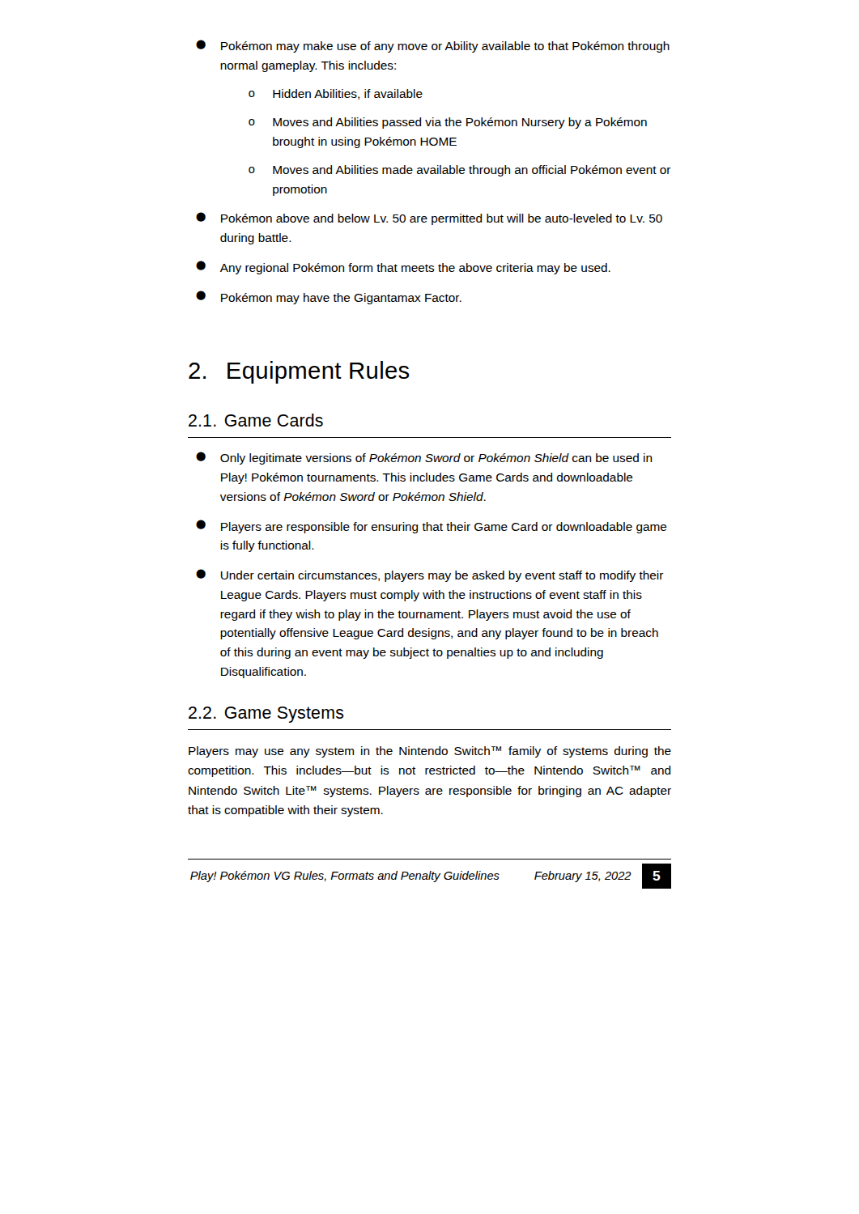Pokémon may make use of any move or Ability available to that Pokémon through normal gameplay. This includes:
Hidden Abilities, if available
Moves and Abilities passed via the Pokémon Nursery by a Pokémon brought in using Pokémon HOME
Moves and Abilities made available through an official Pokémon event or promotion
Pokémon above and below Lv. 50 are permitted but will be auto-leveled to Lv. 50 during battle.
Any regional Pokémon form that meets the above criteria may be used.
Pokémon may have the Gigantamax Factor.
2. Equipment Rules
2.1. Game Cards
Only legitimate versions of Pokémon Sword or Pokémon Shield can be used in Play! Pokémon tournaments. This includes Game Cards and downloadable versions of Pokémon Sword or Pokémon Shield.
Players are responsible for ensuring that their Game Card or downloadable game is fully functional.
Under certain circumstances, players may be asked by event staff to modify their League Cards. Players must comply with the instructions of event staff in this regard if they wish to play in the tournament. Players must avoid the use of potentially offensive League Card designs, and any player found to be in breach of this during an event may be subject to penalties up to and including Disqualification.
2.2. Game Systems
Players may use any system in the Nintendo Switch™ family of systems during the competition. This includes—but is not restricted to—the Nintendo Switch™ and Nintendo Switch Lite™ systems. Players are responsible for bringing an AC adapter that is compatible with their system.
Play! Pokémon VG Rules, Formats and Penalty Guidelines
February 15, 2022 5